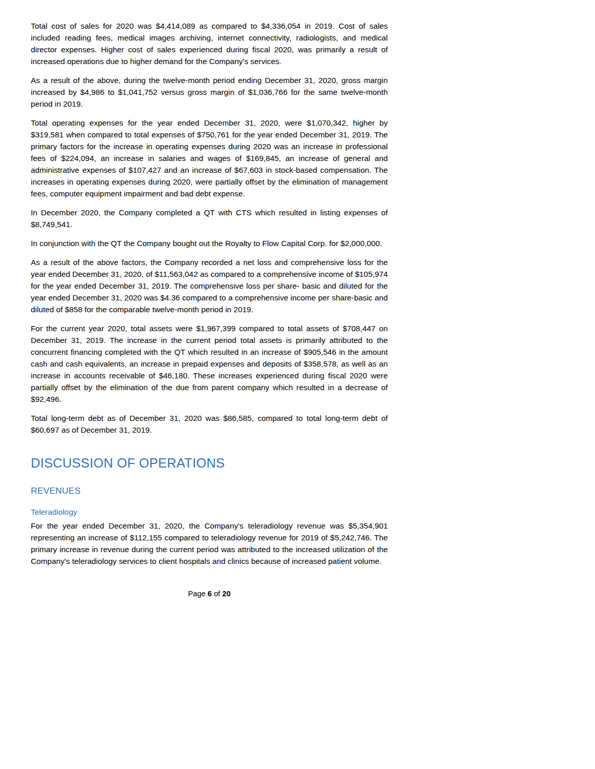Total cost of sales for 2020 was $4,414,089 as compared to $4,336,054 in 2019. Cost of sales included reading fees, medical images archiving, internet connectivity, radiologists, and medical director expenses. Higher cost of sales experienced during fiscal 2020, was primarily a result of increased operations due to higher demand for the Company's services.
As a result of the above, during the twelve-month period ending December 31, 2020, gross margin increased by $4,986 to $1,041,752 versus gross margin of $1,036,766 for the same twelve-month period in 2019.
Total operating expenses for the year ended December 31, 2020, were $1,070,342, higher by $319,581 when compared to total expenses of $750,761 for the year ended December 31, 2019. The primary factors for the increase in operating expenses during 2020 was an increase in professional fees of $224,094, an increase in salaries and wages of $169,845, an increase of general and administrative expenses of $107,427 and an increase of $67,603 in stock-based compensation. The increases in operating expenses during 2020, were partially offset by the elimination of management fees, computer equipment impairment and bad debt expense.
In December 2020, the Company completed a QT with CTS which resulted in listing expenses of $8,749,541.
In conjunction with the QT the Company bought out the Royalty to Flow Capital Corp. for $2,000,000.
As a result of the above factors, the Company recorded a net loss and comprehensive loss for the year ended December 31, 2020, of $11,563,042 as compared to a comprehensive income of $105,974 for the year ended December 31, 2019. The comprehensive loss per share- basic and diluted for the year ended December 31, 2020 was $4.36 compared to a comprehensive income per share-basic and diluted of $858 for the comparable twelve-month period in 2019.
For the current year 2020, total assets were $1,967,399 compared to total assets of $708,447 on December 31, 2019. The increase in the current period total assets is primarily attributed to the concurrent financing completed with the QT which resulted in an increase of $905,546 in the amount cash and cash equivalents, an increase in prepaid expenses and deposits of $358,578, as well as an increase in accounts receivable of $46,180. These increases experienced during fiscal 2020 were partially offset by the elimination of the due from parent company which resulted in a decrease of $92,496.
Total long-term debt as of December 31, 2020 was $86,585, compared to total long-term debt of $60,697 as of December 31, 2019.
DISCUSSION OF OPERATIONS
REVENUES
Teleradiology
For the year ended December 31, 2020, the Company's teleradiology revenue was $5,354,901 representing an increase of $112,155 compared to teleradiology revenue for 2019 of $5,242,746. The primary increase in revenue during the current period was attributed to the increased utilization of the Company's teleradiology services to client hospitals and clinics because of increased patient volume.
Page 6 of 20